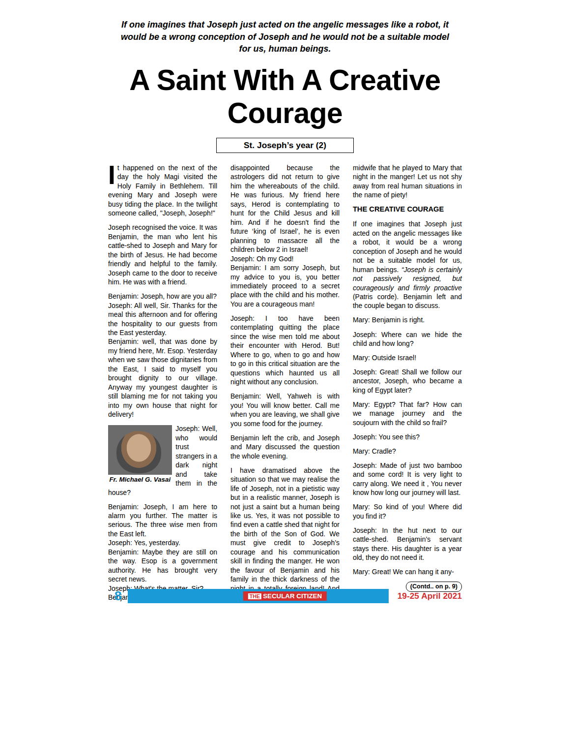If one imagines that Joseph just acted on the angelic messages like a robot, it would be a wrong conception of Joseph and he would not be a suitable model for us, human beings.
A Saint With A Creative Courage
St. Joseph’s year (2)
It happened on the next of the day the holy Magi visited the Holy Family in Bethlehem. Till evening Mary and Joseph were busy tiding the place. In the twilight someone called, "Joseph, Joseph!"
Joseph recognised the voice. It was Benjamin, the man who lent his cattle-shed to Joseph and Mary for the birth of Jesus. He had become friendly and helpful to the family. Joseph came to the door to receive him. He was with a friend.
Benjamin: Joseph, how are you all?
Joseph: All well, Sir. Thanks for the meal this afternoon and for offering the hospitality to our guests from the East yesterday.
Benjamin: well, that was done by my friend here, Mr. Esop. Yesterday when we saw those dignitaries from the East, I said to myself you brought dignity to our village. Anyway my youngest daughter is still blaming me for not taking you into my own house that night for delivery!
Fr. Michael G. Vasai
Joseph: Well, who would trust strangers in a dark night and take them in the house?
Benjamin: Joseph, I am here to alarm you further. The matter is serious. The three wise men from the East left.
Joseph: Yes, yesterday.
Benjamin: Maybe they are still on the way. Esop is a government authority. He has brought very secret news.
Joseph: What's the matter, Sir?
Benjamin: King Herod was disappointed because the astrologers did not return to give him the whereabouts of the child. He was furious. My friend here says, Herod is contemplating to hunt for the Child Jesus and kill him. And if he doesn't find the future ‘king of Israel’, he is even planning to massacre all the children below 2 in Israel!
Joseph: Oh my God!
Benjamin: I am sorry Joseph, but my advice to you is, you better immediately proceed to a secret place with the child and his mother. You are a courageous man!
Joseph: I too have been contemplating quitting the place since the wise men told me about their encounter with Herod. But! Where to go, when to go and how to go in this critical situation are the questions which haunted us all night without any conclusion.
Benjamin: Well, Yahweh is with you! You will know better. Call me when you are leaving, we shall give you some food for the journey.
Benjamin left the crib, and Joseph and Mary discussed the question the whole evening.
I have dramatised above the situation so that we may realise the life of Joseph, not in a pietistic way but in a realistic manner, Joseph is not just a saint but a human being like us. Yes, it was not possible to find even a cattle shed that night for the birth of the Son of God. We must give credit to Joseph’s courage and his communication skill in finding the manger. He won the favour of Benjamin and his family in the thick darkness of the night in a totally foreign land! And who can imagine the role of a midwife that he played to Mary that night in the manger! Let us not shy away from real human situations in the name of piety!
THE CREATIVE COURAGE
If one imagines that Joseph just acted on the angelic messages like a robot, it would be a wrong conception of Joseph and he would not be a suitable model for us, human beings. “Joseph is certainly not passively resigned, but courageously and firmly proactive (Patris corde). Benjamin left and the couple began to discuss.
Mary: Benjamin is right.
Joseph: Where can we hide the child and how long?
Mary: Outside Israel!
Joseph: Great! Shall we follow our ancestor, Joseph, who became a king of Egypt later?
Mary: Egypt? That far? How can we manage journey and the soujourn with the child so frail?
Joseph: You see this?
Mary: Cradle?
Joseph: Made of just two bamboo and some cord! It is very light to carry along. We need it , You never know how long our journey will last.
Mary: So kind of you! Where did you find it?
Joseph: In the hut next to our cattle-shed. Benjamin’s servant stays there. His daughter is a year old, they do not need it.
Mary: Great! We can hang it any-
(Contd.. on p. 9)
8
THESECULAR CITIZEN
19-25 April 2021